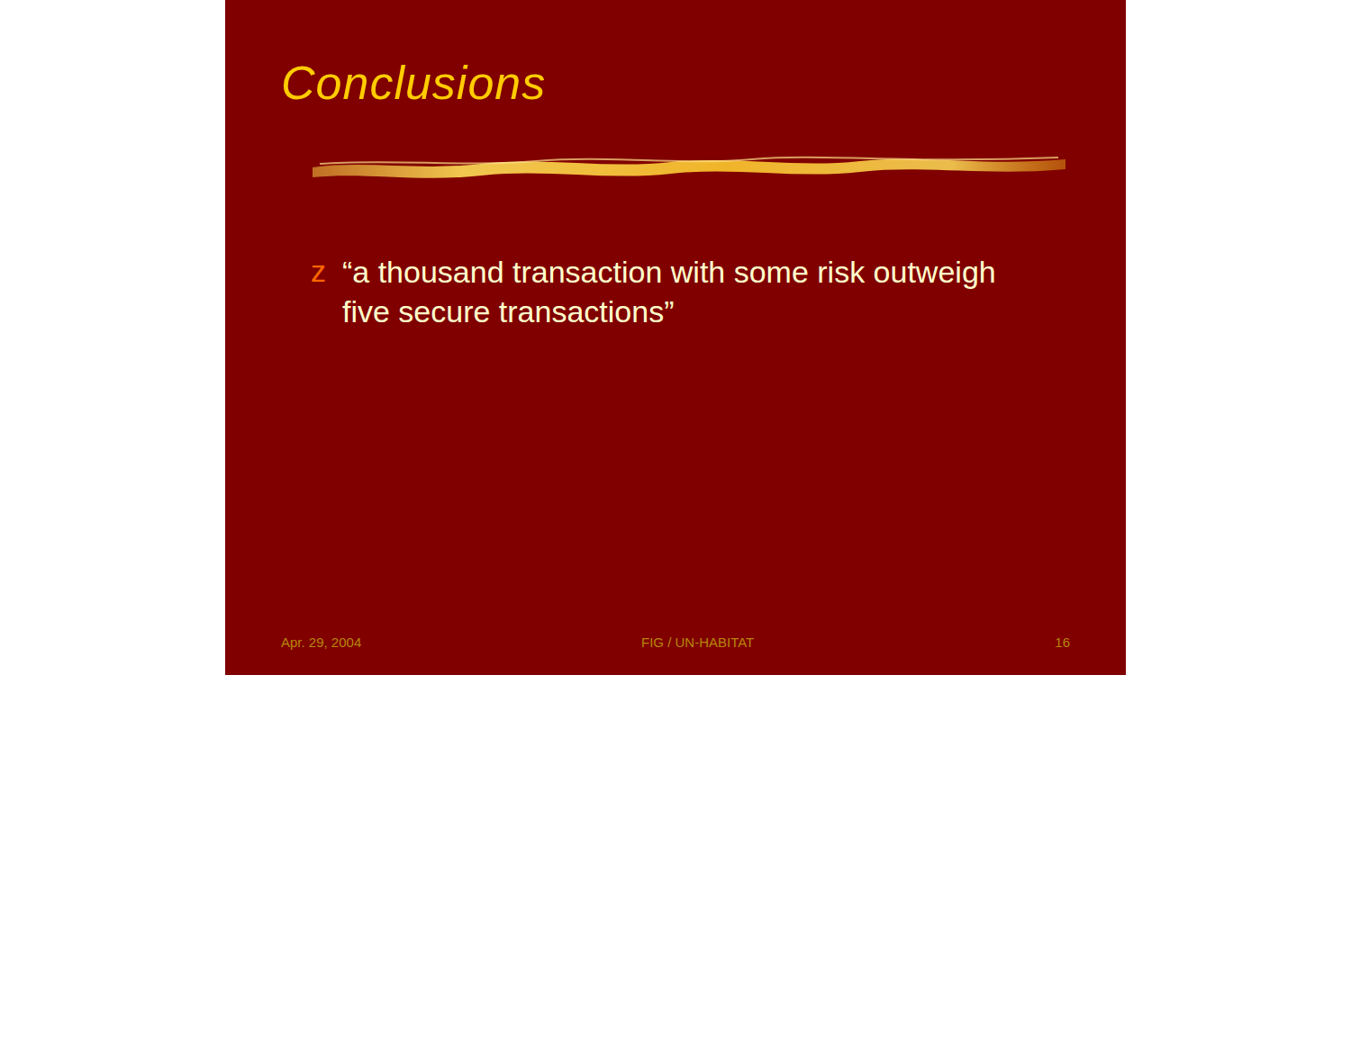Conclusions
z “a thousand transaction with some risk outweigh five secure transactions”
Apr. 29, 2004 FIG / UN-HABITAT 16